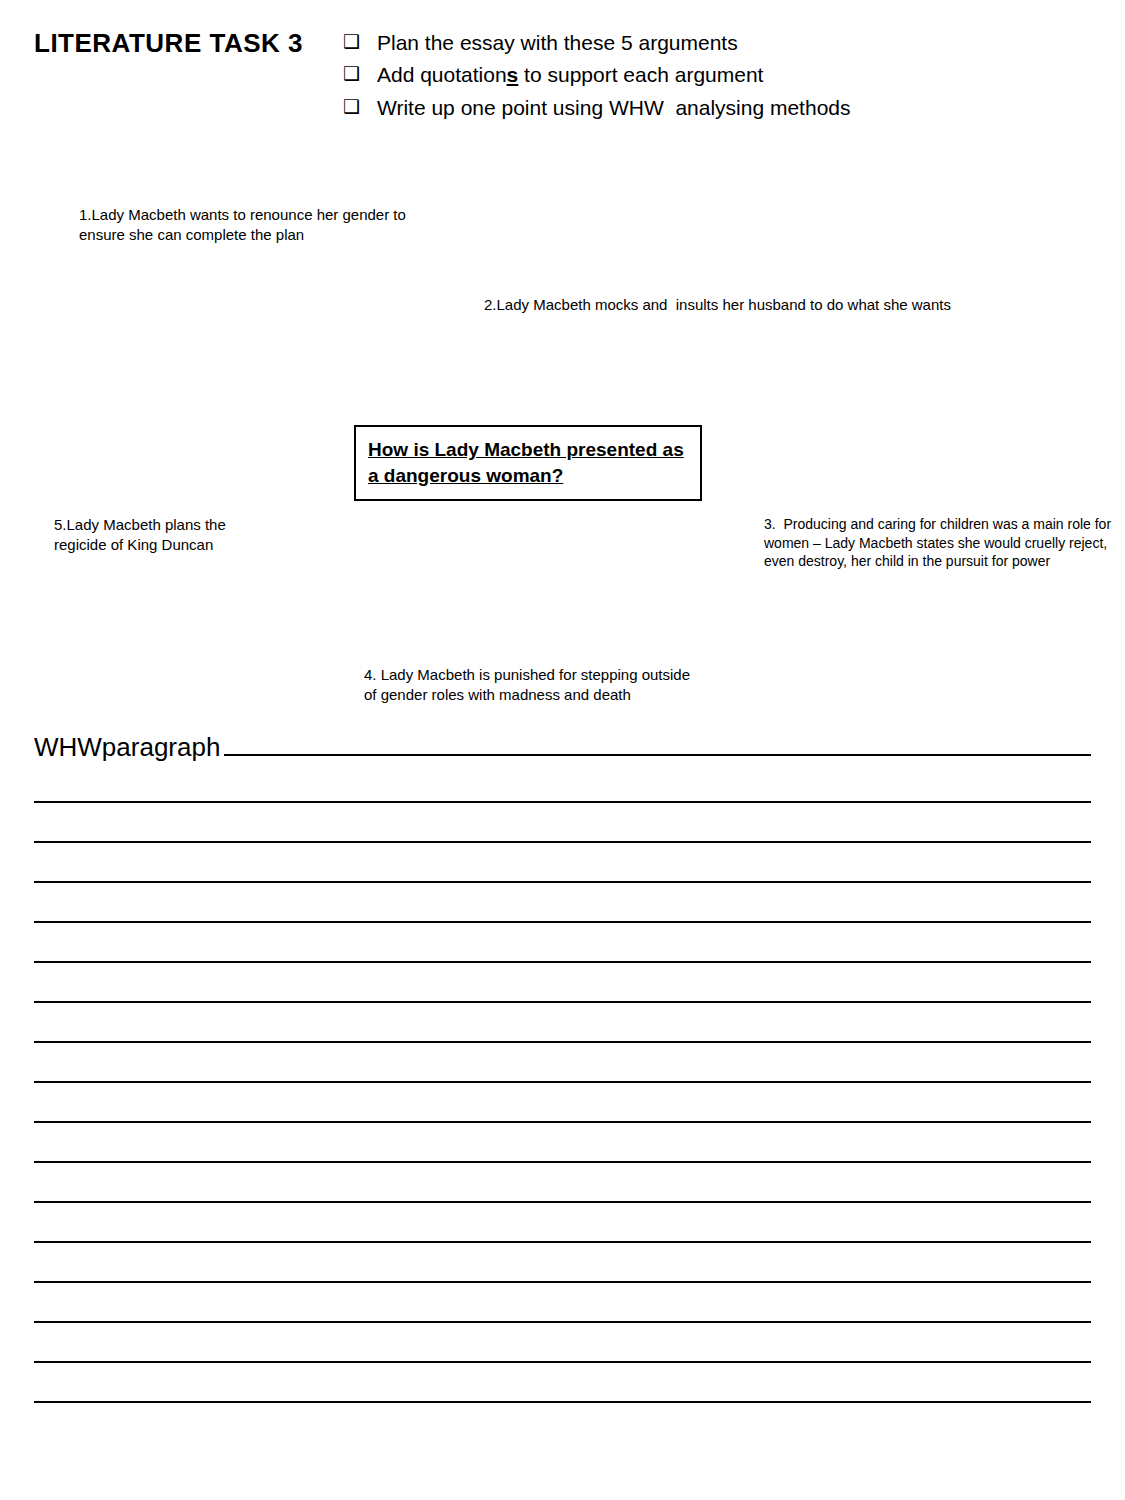LITERATURE TASK 3
Plan the essay with these 5 arguments
Add quotations to support each argument
Write up one point using WHW analysing methods
1.Lady Macbeth wants to renounce her gender to ensure she can complete the plan
2.Lady Macbeth mocks and insults her husband to do what she wants
How is Lady Macbeth presented as a dangerous woman?
5.Lady Macbeth plans the regicide of King Duncan
3. Producing and caring for children was a main role for women – Lady Macbeth states she would cruelly reject, even destroy, her child in the pursuit for power
4. Lady Macbeth is punished for stepping outside of gender roles with madness and death
WHWparagraph